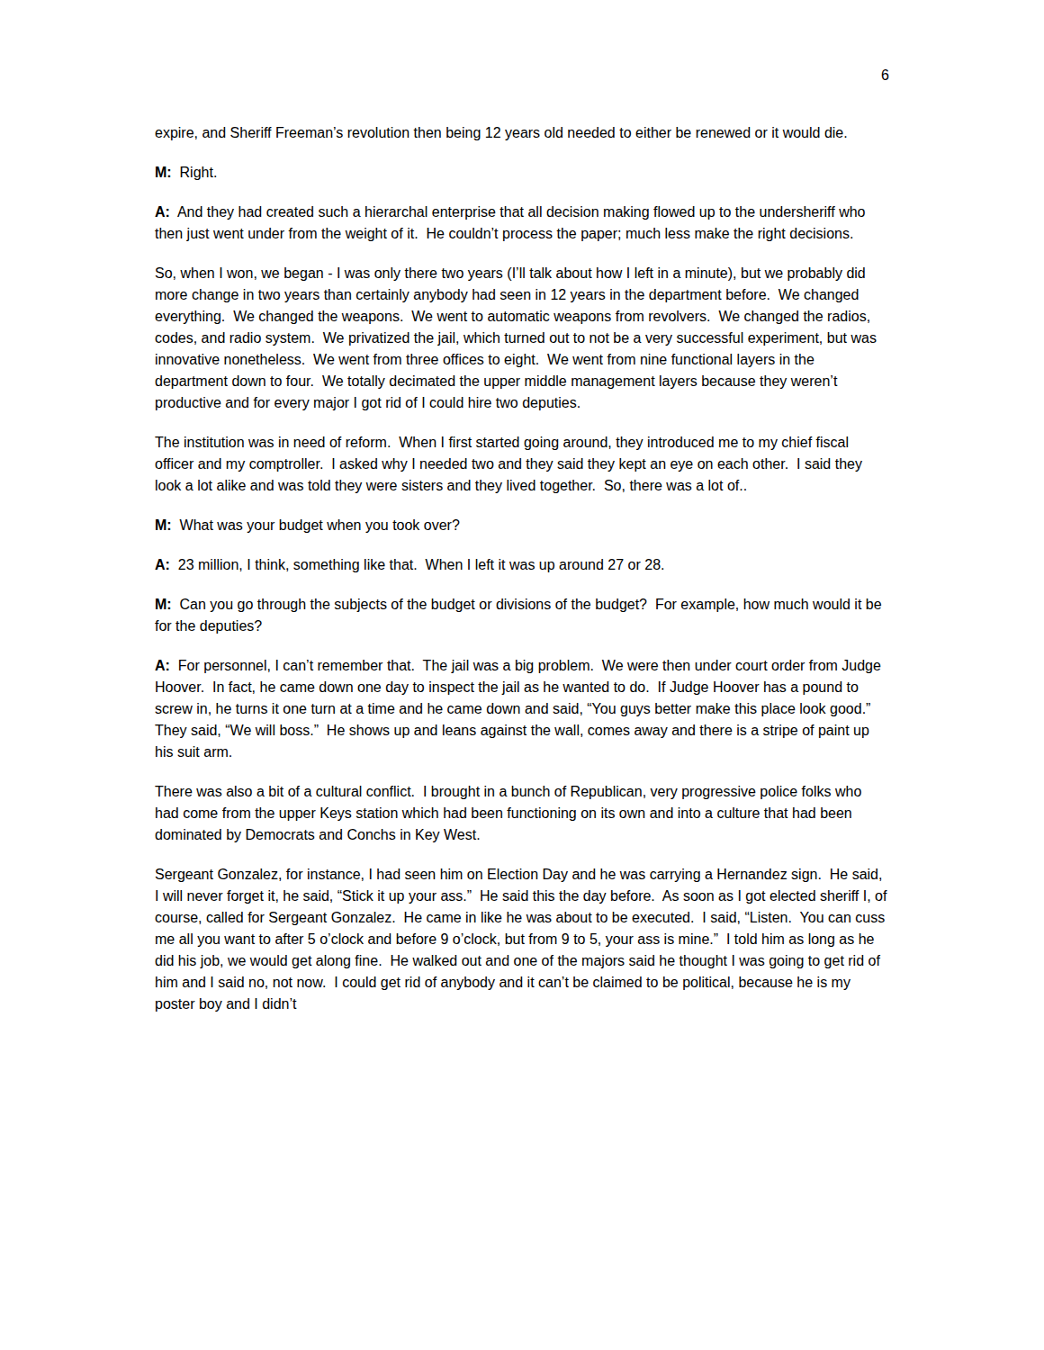6
expire, and Sheriff Freeman’s revolution then being 12 years old needed to either be renewed or it would die.
M: Right.
A: And they had created such a hierarchal enterprise that all decision making flowed up to the undersheriff who then just went under from the weight of it. He couldn’t process the paper; much less make the right decisions.
So, when I won, we began - I was only there two years (I’ll talk about how I left in a minute), but we probably did more change in two years than certainly anybody had seen in 12 years in the department before. We changed everything. We changed the weapons. We went to automatic weapons from revolvers. We changed the radios, codes, and radio system. We privatized the jail, which turned out to not be a very successful experiment, but was innovative nonetheless. We went from three offices to eight. We went from nine functional layers in the department down to four. We totally decimated the upper middle management layers because they weren’t productive and for every major I got rid of I could hire two deputies.
The institution was in need of reform. When I first started going around, they introduced me to my chief fiscal officer and my comptroller. I asked why I needed two and they said they kept an eye on each other. I said they look a lot alike and was told they were sisters and they lived together. So, there was a lot of..
M: What was your budget when you took over?
A: 23 million, I think, something like that. When I left it was up around 27 or 28.
M: Can you go through the subjects of the budget or divisions of the budget? For example, how much would it be for the deputies?
A: For personnel, I can’t remember that. The jail was a big problem. We were then under court order from Judge Hoover. In fact, he came down one day to inspect the jail as he wanted to do. If Judge Hoover has a pound to screw in, he turns it one turn at a time and he came down and said, “You guys better make this place look good.” They said, “We will boss.” He shows up and leans against the wall, comes away and there is a stripe of paint up his suit arm.
There was also a bit of a cultural conflict. I brought in a bunch of Republican, very progressive police folks who had come from the upper Keys station which had been functioning on its own and into a culture that had been dominated by Democrats and Conchs in Key West.
Sergeant Gonzalez, for instance, I had seen him on Election Day and he was carrying a Hernandez sign. He said, I will never forget it, he said, “Stick it up your ass.” He said this the day before. As soon as I got elected sheriff I, of course, called for Sergeant Gonzalez. He came in like he was about to be executed. I said, “Listen. You can cuss me all you want to after 5 o’clock and before 9 o’clock, but from 9 to 5, your ass is mine.” I told him as long as he did his job, we would get along fine. He walked out and one of the majors said he thought I was going to get rid of him and I said no, not now. I could get rid of anybody and it can’t be claimed to be political, because he is my poster boy and I didn’t